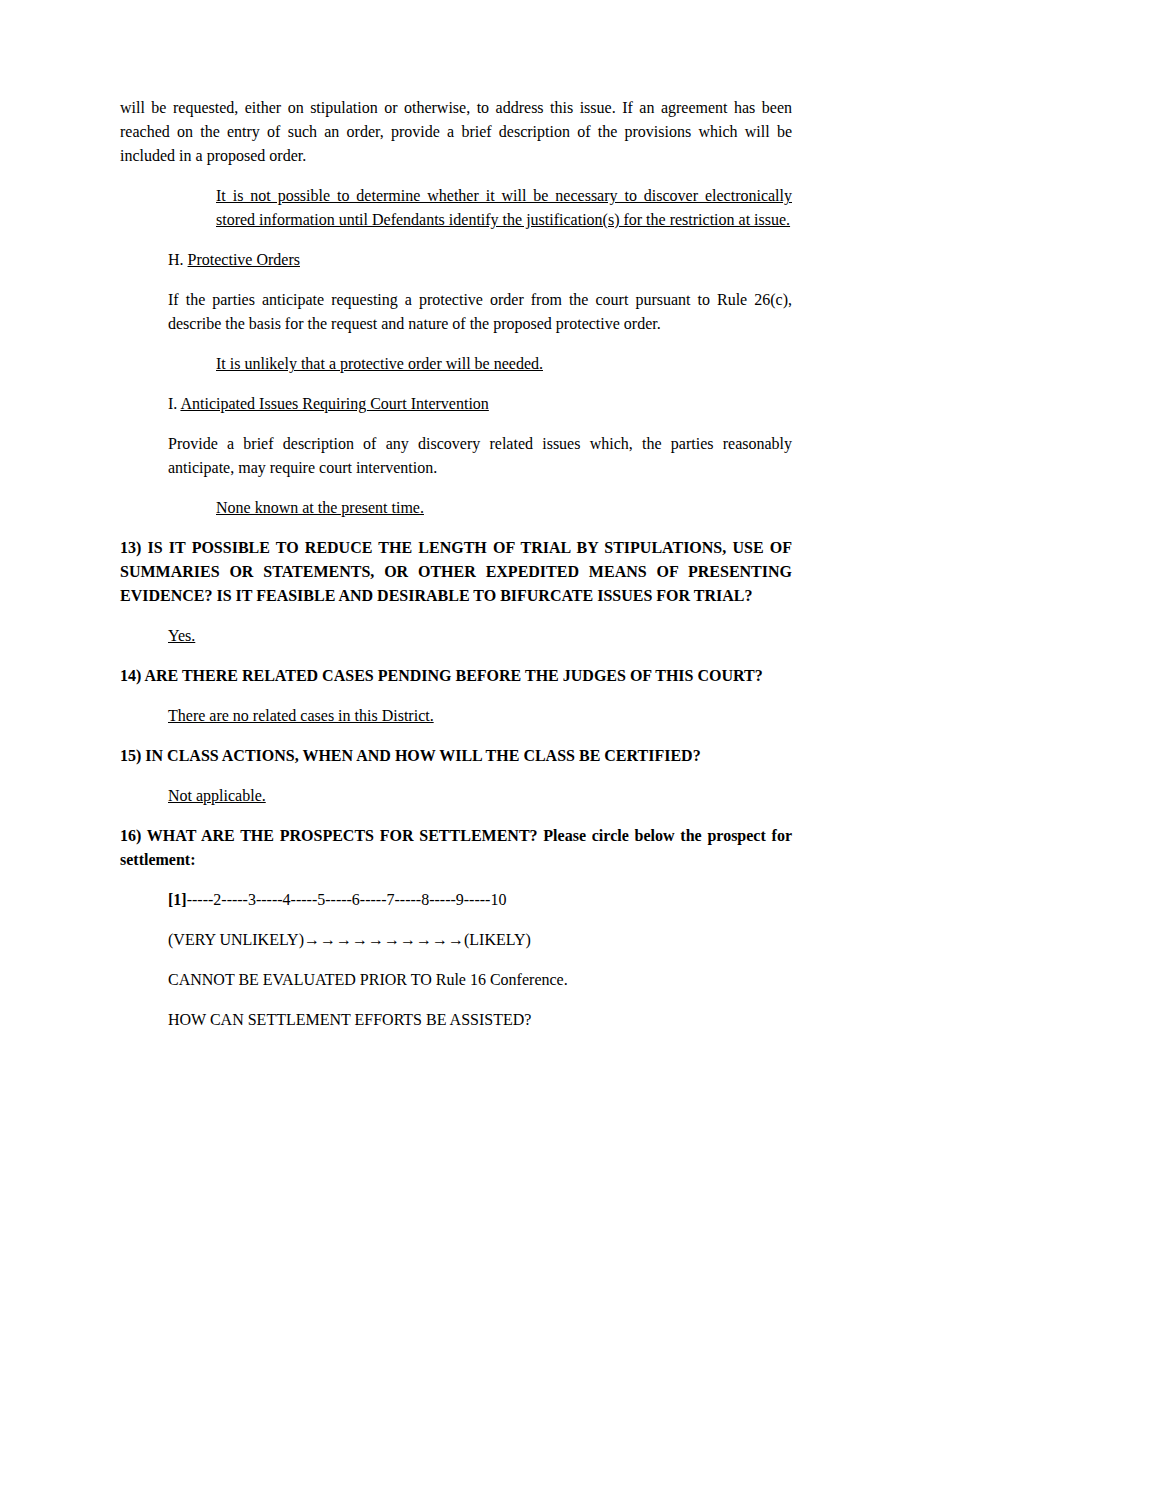will be requested, either on stipulation or otherwise, to address this issue. If an agreement has been reached on the entry of such an order, provide a brief description of the provisions which will be included in a proposed order.
It is not possible to determine whether it will be necessary to discover electronically stored information until Defendants identify the justification(s) for the restriction at issue.
H. Protective Orders
If the parties anticipate requesting a protective order from the court pursuant to Rule 26(c), describe the basis for the request and nature of the proposed protective order.
It is unlikely that a protective order will be needed.
I. Anticipated Issues Requiring Court Intervention
Provide a brief description of any discovery related issues which, the parties reasonably anticipate, may require court intervention.
None known at the present time.
13) IS IT POSSIBLE TO REDUCE THE LENGTH OF TRIAL BY STIPULATIONS, USE OF SUMMARIES OR STATEMENTS, OR OTHER EXPEDITED MEANS OF PRESENTING EVIDENCE? IS IT FEASIBLE AND DESIRABLE TO BIFURCATE ISSUES FOR TRIAL?
Yes.
14) ARE THERE RELATED CASES PENDING BEFORE THE JUDGES OF THIS COURT?
There are no related cases in this District.
15) IN CLASS ACTIONS, WHEN AND HOW WILL THE CLASS BE CERTIFIED?
Not applicable.
16) WHAT ARE THE PROSPECTS FOR SETTLEMENT? Please circle below the prospect for settlement:
[1]-----2-----3-----4-----5-----6-----7-----8-----9-----10
(VERY UNLIKELY)→→→→→→→→→→(LIKELY)
CANNOT BE EVALUATED PRIOR TO Rule 16 Conference.
HOW CAN SETTLEMENT EFFORTS BE ASSISTED?